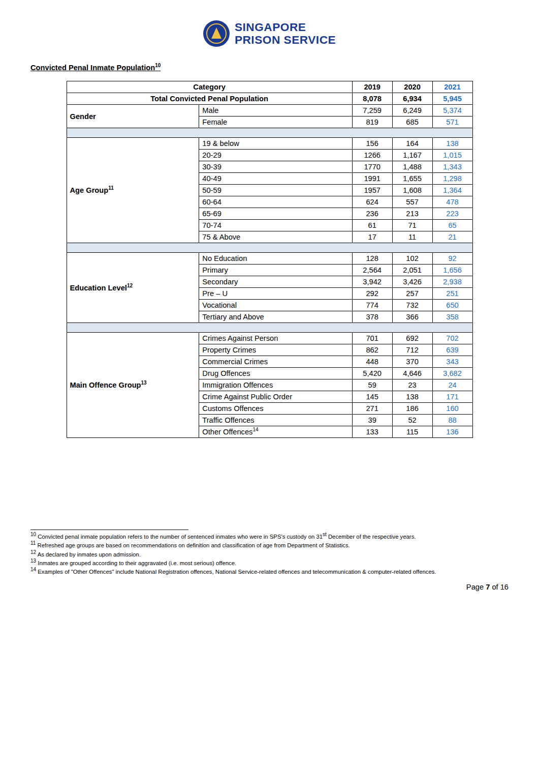SINGAPORE
PRISON SERVICE
Convicted Penal Inmate Population10
| Category | 2019 | 2020 | 2021 |
| --- | --- | --- | --- |
| Total Convicted Penal Population | 8,078 | 6,934 | 5,945 |
| Gender | Male | 7,259 | 6,249 | 5,374 |
| Female | 819 | 685 | 571 |
| Age Group 11 | 19 & below | 156 | 164 | 138 |
| 20-29 | 1266 | 1,167 | 1,015 |
| 30-39 | 1770 | 1,488 | 1,343 |
| 40-49 | 1991 | 1,655 | 1,298 |
| 50-59 | 1957 | 1,608 | 1,364 |
| 60-64 | 624 | 557 | 478 |
| 65-69 | 236 | 213 | 223 |
| 70-74 | 61 | 71 | 65 |
| 75 & Above | 17 | 11 | 21 |
| Education Level 12 | No Education | 128 | 102 | 92 |
| Primary | 2,564 | 2,051 | 1,656 |
| Secondary | 3,942 | 3,426 | 2,938 |
| Pre – U | 292 | 257 | 251 |
| Vocational | 774 | 732 | 650 |
| Tertiary and Above | 378 | 366 | 358 |
| Main Offence Group 13 | Crimes Against Person | 701 | 692 | 702 |
| Property Crimes | 862 | 712 | 639 |
| Commercial Crimes | 448 | 370 | 343 |
| Drug Offences | 5,420 | 4,646 | 3,682 |
| Immigration Offences | 59 | 23 | 24 |
| Crime Against Public Order | 145 | 138 | 171 |
| Customs Offences | 271 | 186 | 160 |
| Traffic Offences | 39 | 52 | 88 |
| Other Offences 14 | 133 | 115 | 136 |
10 Convicted penal inmate population refers to the number of sentenced inmates who were in SPS's custody on 31st December of the respective years.
11 Refreshed age groups are based on recommendations on definition and classification of age from Department of Statistics.
12 As declared by inmates upon admission.
13 Inmates are grouped according to their aggravated (i.e. most serious) offence.
14 Examples of "Other Offences" include National Registration offences, National Service-related offences and telecommunication & computer-related offences.
Page 7 of 16